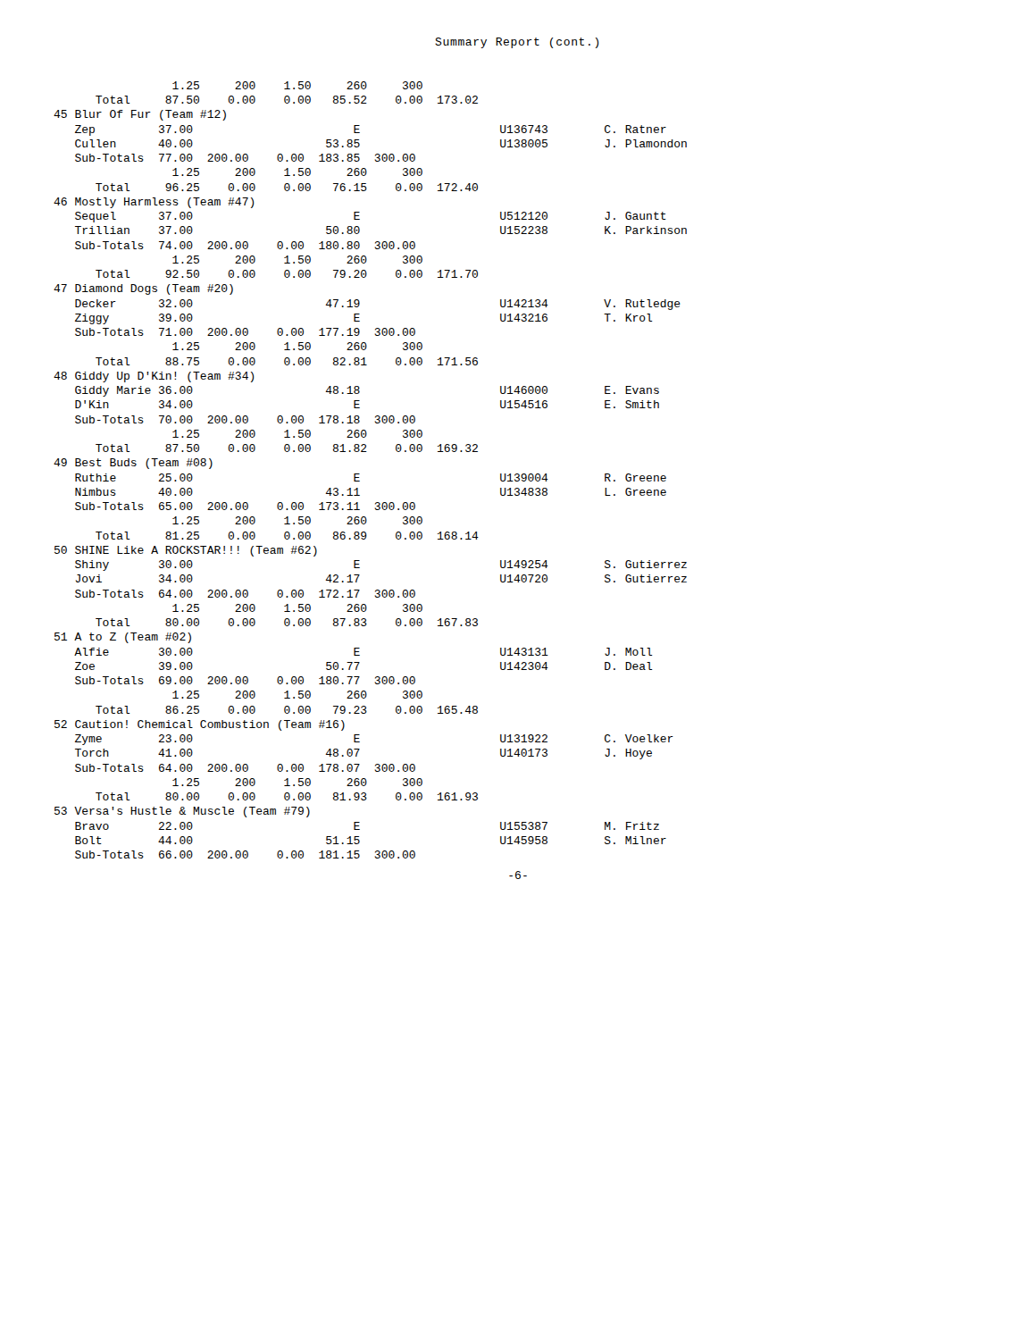Summary Report (cont.)
                 1.25     200    1.50     260     300
      Total     87.50    0.00    0.00   85.52    0.00  173.02
45 Blur Of Fur (Team #12)
   Zep         37.00                       E                    U136743        C. Ratner
   Cullen      40.00                   53.85                    U138005        J. Plamondon
   Sub-Totals  77.00  200.00    0.00  183.85  300.00
                 1.25     200    1.50     260     300
      Total     96.25    0.00    0.00   76.15    0.00  172.40
46 Mostly Harmless (Team #47)
   Sequel      37.00                       E                    U512120        J. Gauntt
   Trillian    37.00                   50.80                    U152238        K. Parkinson
   Sub-Totals  74.00  200.00    0.00  180.80  300.00
                 1.25     200    1.50     260     300
      Total     92.50    0.00    0.00   79.20    0.00  171.70
47 Diamond Dogs (Team #20)
   Decker      32.00                   47.19                    U142134        V. Rutledge
   Ziggy       39.00                       E                    U143216        T. Krol
   Sub-Totals  71.00  200.00    0.00  177.19  300.00
                 1.25     200    1.50     260     300
      Total     88.75    0.00    0.00   82.81    0.00  171.56
48 Giddy Up D'Kin! (Team #34)
   Giddy Marie 36.00                   48.18                    U146000        E. Evans
   D'Kin       34.00                       E                    U154516        E. Smith
   Sub-Totals  70.00  200.00    0.00  178.18  300.00
                 1.25     200    1.50     260     300
      Total     87.50    0.00    0.00   81.82    0.00  169.32
49 Best Buds (Team #08)
   Ruthie      25.00                       E                    U139004        R. Greene
   Nimbus      40.00                   43.11                    U134838        L. Greene
   Sub-Totals  65.00  200.00    0.00  173.11  300.00
                 1.25     200    1.50     260     300
      Total     81.25    0.00    0.00   86.89    0.00  168.14
50 SHINE Like A ROCKSTAR!!! (Team #62)
   Shiny       30.00                       E                    U149254        S. Gutierrez
   Jovi        34.00                   42.17                    U140720        S. Gutierrez
   Sub-Totals  64.00  200.00    0.00  172.17  300.00
                 1.25     200    1.50     260     300
      Total     80.00    0.00    0.00   87.83    0.00  167.83
51 A to Z (Team #02)
   Alfie       30.00                       E                    U143131        J. Moll
   Zoe         39.00                   50.77                    U142304        D. Deal
   Sub-Totals  69.00  200.00    0.00  180.77  300.00
                 1.25     200    1.50     260     300
      Total     86.25    0.00    0.00   79.23    0.00  165.48
52 Caution! Chemical Combustion (Team #16)
   Zyme        23.00                       E                    U131922        C. Voelker
   Torch       41.00                   48.07                    U140173        J. Hoye
   Sub-Totals  64.00  200.00    0.00  178.07  300.00
                 1.25     200    1.50     260     300
      Total     80.00    0.00    0.00   81.93    0.00  161.93
53 Versa's Hustle & Muscle (Team #79)
   Bravo       22.00                       E                    U155387        M. Fritz
   Bolt        44.00                   51.15                    U145958        S. Milner
   Sub-Totals  66.00  200.00    0.00  181.15  300.00
-6-